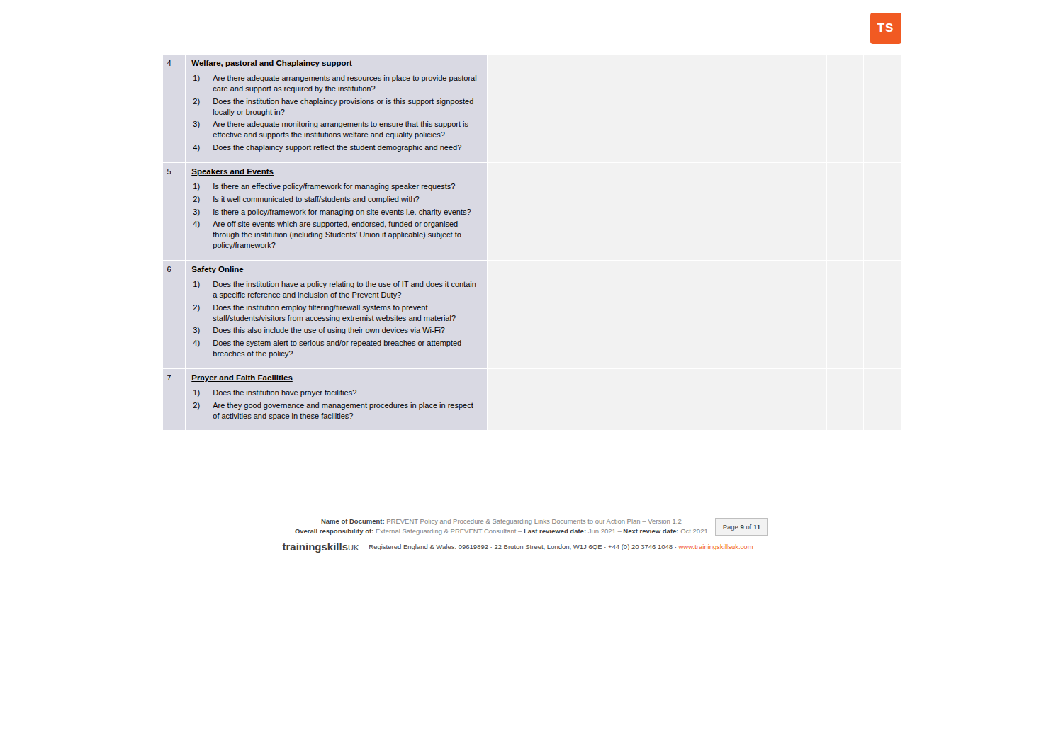TS
| 4 | Welfare, pastoral and Chaplaincy support Are there adequate arrangements and resources in place to provide pastoral care and support as required by the institution? Does the institution have chaplaincy provisions or is this support signposted locally or brought in? Are there adequate monitoring arrangements to ensure that this support is effective and supports the institutions welfare and equality policies? Does the chaplaincy support reflect the student demographic and need? | | | | |
| 5 | Speakers and Events Is there an effective policy/framework for managing speaker requests? Is it well communicated to staff/students and complied with? Is there a policy/framework for managing on site events i.e. charity events? Are off site events which are supported, endorsed, funded or organised through the institution (including Students’ Union if applicable) subject to policy/framework? | | | | |
| 6 | Safety Online Does the institution have a policy relating to the use of IT and does it contain a specific reference and inclusion of the Prevent Duty? Does the institution employ filtering/firewall systems to prevent staff/students/visitors from accessing extremist websites and material? Does this also include the use of using their own devices via Wi-Fi? Does the system alert to serious and/or repeated breaches or attempted breaches of the policy? | | | | |
| 7 | Prayer and Faith Facilities Does the institution have prayer facilities? Are they good governance and management procedures in place in respect of activities and space in these facilities? | | | | |
Name of Document: PREVENT Policy and Procedure & Safeguarding Links Documents to our Action Plan – Version 1.2
Overall responsibility of: External Safeguarding & PREVENT Consultant – Last reviewed date: Jun 2021 – Next review date: Oct 2021
Page 9 of 11
training skills UK
Registered England & Wales: 09619892 · 22 Bruton Street, London, W1J 6QE · +44 (0) 20 3746 1048 · www.trainingskillsuk.com